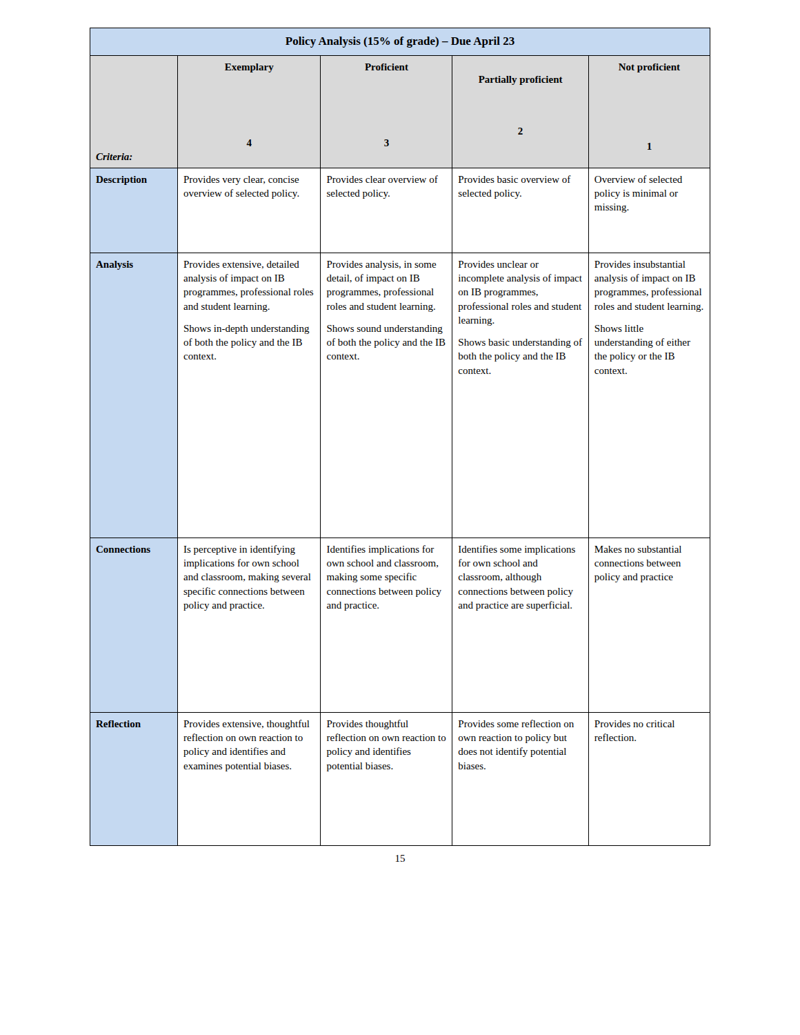| Policy Analysis (15% of grade) – Due April 23 |
| Criteria: | Exemplary 4 | Proficient 3 | Partially proficient 2 | Not proficient 1 |
| Description | Provides very clear, concise overview of selected policy. | Provides clear overview of selected policy. | Provides basic overview of selected policy. | Overview of selected policy is minimal or missing. |
| Analysis | Provides extensive, detailed analysis of impact on IB programmes, professional roles and student learning. Shows in-depth understanding of both the policy and the IB context. | Provides analysis, in some detail, of impact on IB programmes, professional roles and student learning. Shows sound understanding of both the policy and the IB context. | Provides unclear or incomplete analysis of impact on IB programmes, professional roles and student learning. Shows basic understanding of both the policy and the IB context. | Provides insubstantial analysis of impact on IB programmes, professional roles and student learning. Shows little understanding of either the policy or the IB context. |
| Connections | Is perceptive in identifying implications for own school and classroom, making several specific connections between policy and practice. | Identifies implications for own school and classroom, making some specific connections between policy and practice. | Identifies some implications for own school and classroom, although connections between policy and practice are superficial. | Makes no substantial connections between policy and practice |
| Reflection | Provides extensive, thoughtful reflection on own reaction to policy and identifies and examines potential biases. | Provides thoughtful reflection on own reaction to policy and identifies potential biases. | Provides some reflection on own reaction to policy but does not identify potential biases. | Provides no critical reflection. |
15